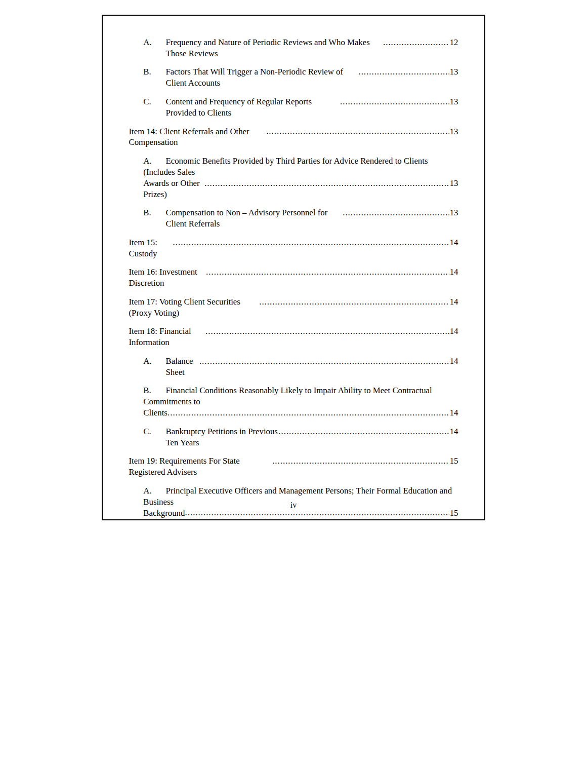A. Frequency and Nature of Periodic Reviews and Who Makes Those Reviews .............................. 12
B. Factors That Will Trigger a Non-Periodic Review of Client Accounts .......................................... 13
C. Content and Frequency of Regular Reports Provided to Clients ................................................... 13
Item 14: Client Referrals and Other Compensation ....................................................................................... 13
A. Economic Benefits Provided by Third Parties for Advice Rendered to Clients (Includes Sales Awards or Other Prizes) ............................................................................................................................. 13
B. Compensation to Non – Advisory Personnel for Client Referrals .................................................. 13
Item 15: Custody ............................................................................................................................................. 14
Item 16: Investment Discretion ............................................................................................................................... 14
Item 17: Voting Client Securities (Proxy Voting) ........................................................................................... 14
Item 18: Financial Information ............................................................................................................................... 14
A. Balance Sheet ......................................................................................................................................... 14
B. Financial Conditions Reasonably Likely to Impair Ability to Meet Contractual Commitments to Clients ....................................................................................................................................................... 14
C. Bankruptcy Petitions in Previous Ten Years ..................................................................................... 14
Item 19: Requirements For State Registered Advisers ..................................................................................... 15
A. Principal Executive Officers and Management Persons; Their Formal Education and Business Background ............................................................................................................................................. 15
B. Other Businesses in Which This Advisory Firm or its Personnel are Engaged and Time Spent on Those (If Any) ..................................................................................................................................... 15
C. How Performance Based Fees are Calculated and Degree of Risk to Clients ............................... 15
D. Material Disciplinary Disclosures for Management Persons of this Firm ...................................... 15
E. Material Relationships That Management Persons Have With Issuers of Securities (If Any) ..... 15
iv